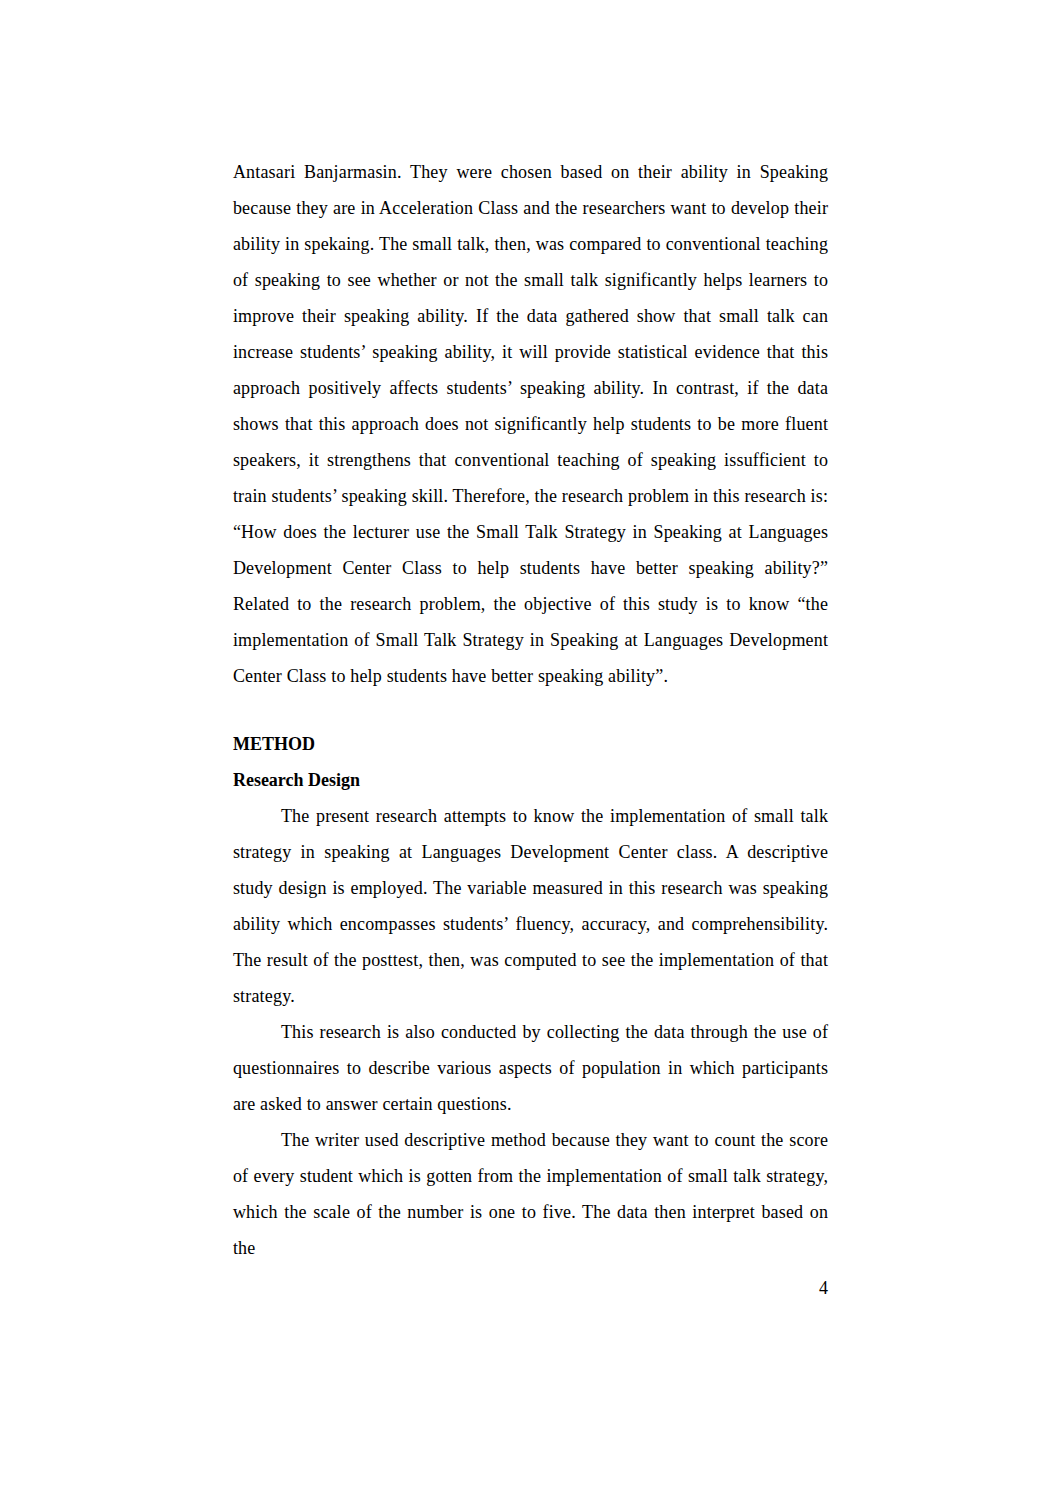Antasari Banjarmasin. They were chosen based on their ability in Speaking because they are in Acceleration Class and the researchers want to develop their ability in spekaing. The small talk, then, was compared to conventional teaching of speaking to see whether or not the small talk significantly helps learners to improve their speaking ability. If the data gathered show that small talk can increase students’ speaking ability, it will provide statistical evidence that this approach positively affects students’ speaking ability. In contrast, if the data shows that this approach does not significantly help students to be more fluent speakers, it strengthens that conventional teaching of speaking issufficient to train students’ speaking skill. Therefore, the research problem in this research is: “How does the lecturer use the Small Talk Strategy in Speaking at Languages Development Center Class to help students have better speaking ability?” Related to the research problem, the objective of this study is to know “the implementation of Small Talk Strategy in Speaking at Languages Development Center Class to help students have better speaking ability”.
METHOD
Research Design
The present research attempts to know the implementation of small talk strategy in speaking at Languages Development Center class. A descriptive study design is employed. The variable measured in this research was speaking ability which encompasses students’ fluency, accuracy, and comprehensibility. The result of the posttest, then, was computed to see the implementation of that strategy.
This research is also conducted by collecting the data through the use of questionnaires to describe various aspects of population in which participants are asked to answer certain questions.
The writer used descriptive method because they want to count the score of every student which is gotten from the implementation of small talk strategy, which the scale of the number is one to five. The data then interpret based on the
4